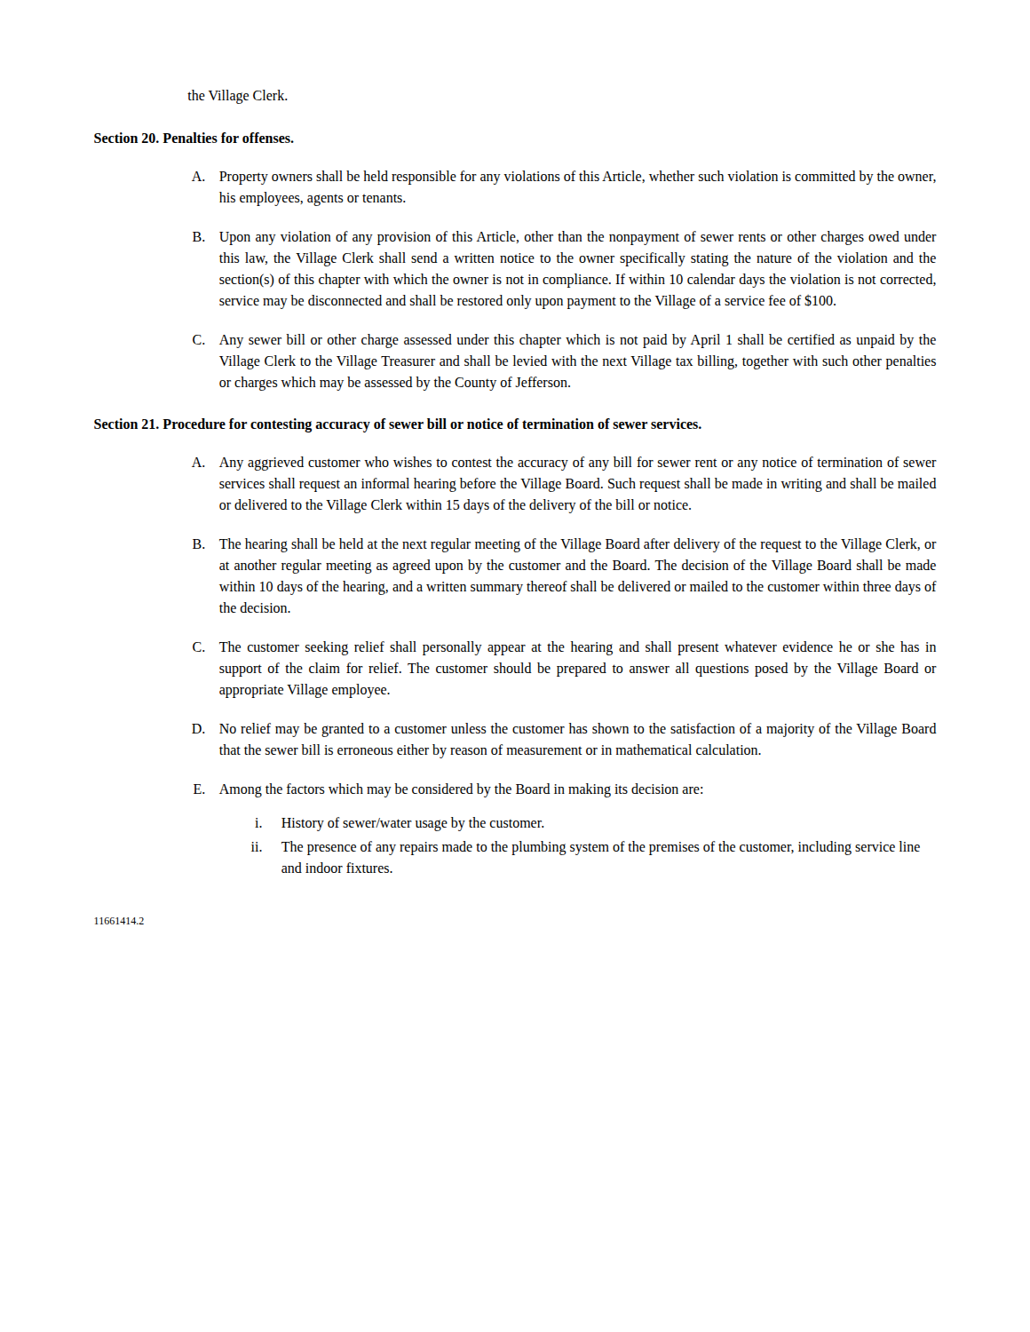the Village Clerk.
Section 20. Penalties for offenses.
Property owners shall be held responsible for any violations of this Article, whether such violation is committed by the owner, his employees, agents or tenants.
Upon any violation of any provision of this Article, other than the nonpayment of sewer rents or other charges owed under this law, the Village Clerk shall send a written notice to the owner specifically stating the nature of the violation and the section(s) of this chapter with which the owner is not in compliance. If within 10 calendar days the violation is not corrected, service may be disconnected and shall be restored only upon payment to the Village of a service fee of $100.
Any sewer bill or other charge assessed under this chapter which is not paid by April 1 shall be certified as unpaid by the Village Clerk to the Village Treasurer and shall be levied with the next Village tax billing, together with such other penalties or charges which may be assessed by the County of Jefferson.
Section 21. Procedure for contesting accuracy of sewer bill or notice of termination of sewer services.
Any aggrieved customer who wishes to contest the accuracy of any bill for sewer rent or any notice of termination of sewer services shall request an informal hearing before the Village Board. Such request shall be made in writing and shall be mailed or delivered to the Village Clerk within 15 days of the delivery of the bill or notice.
The hearing shall be held at the next regular meeting of the Village Board after delivery of the request to the Village Clerk, or at another regular meeting as agreed upon by the customer and the Board. The decision of the Village Board shall be made within 10 days of the hearing, and a written summary thereof shall be delivered or mailed to the customer within three days of the decision.
The customer seeking relief shall personally appear at the hearing and shall present whatever evidence he or she has in support of the claim for relief. The customer should be prepared to answer all questions posed by the Village Board or appropriate Village employee.
No relief may be granted to a customer unless the customer has shown to the satisfaction of a majority of the Village Board that the sewer bill is erroneous either by reason of measurement or in mathematical calculation.
Among the factors which may be considered by the Board in making its decision are:
History of sewer/water usage by the customer.
The presence of any repairs made to the plumbing system of the premises of the customer, including service line and indoor fixtures.
11661414.2